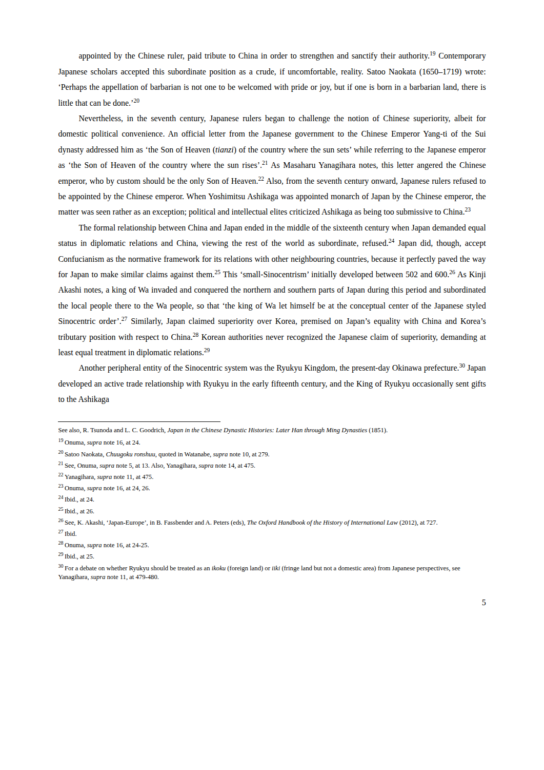appointed by the Chinese ruler, paid tribute to China in order to strengthen and sanctify their authority.19 Contemporary Japanese scholars accepted this subordinate position as a crude, if uncomfortable, reality. Satoo Naokata (1650–1719) wrote: ‘Perhaps the appellation of barbarian is not one to be welcomed with pride or joy, but if one is born in a barbarian land, there is little that can be done.’20
Nevertheless, in the seventh century, Japanese rulers began to challenge the notion of Chinese superiority, albeit for domestic political convenience. An official letter from the Japanese government to the Chinese Emperor Yang-ti of the Sui dynasty addressed him as ‘the Son of Heaven (tianzi) of the country where the sun sets’ while referring to the Japanese emperor as ‘the Son of Heaven of the country where the sun rises’.21 As Masaharu Yanagihara notes, this letter angered the Chinese emperor, who by custom should be the only Son of Heaven.22 Also, from the seventh century onward, Japanese rulers refused to be appointed by the Chinese emperor. When Yoshimitsu Ashikaga was appointed monarch of Japan by the Chinese emperor, the matter was seen rather as an exception; political and intellectual elites criticized Ashikaga as being too submissive to China.23
The formal relationship between China and Japan ended in the middle of the sixteenth century when Japan demanded equal status in diplomatic relations and China, viewing the rest of the world as subordinate, refused.24 Japan did, though, accept Confucianism as the normative framework for its relations with other neighbouring countries, because it perfectly paved the way for Japan to make similar claims against them.25 This ‘small-Sinocentrism’ initially developed between 502 and 600.26 As Kinji Akashi notes, a king of Wa invaded and conquered the northern and southern parts of Japan during this period and subordinated the local people there to the Wa people, so that ‘the king of Wa let himself be at the conceptual center of the Japanese styled Sinocentric order’.27 Similarly, Japan claimed superiority over Korea, premised on Japan’s equality with China and Korea’s tributary position with respect to China.28 Korean authorities never recognized the Japanese claim of superiority, demanding at least equal treatment in diplomatic relations.29
Another peripheral entity of the Sinocentric system was the Ryukyu Kingdom, the present-day Okinawa prefecture.30 Japan developed an active trade relationship with Ryukyu in the early fifteenth century, and the King of Ryukyu occasionally sent gifts to the Ashikaga
See also, R. Tsunoda and L. C. Goodrich, Japan in the Chinese Dynastic Histories: Later Han through Ming Dynasties (1851).
19 Onuma, supra note 16, at 24.
20 Satoo Naokata, Chuugoku ronshuu, quoted in Watanabe, supra note 10, at 279.
21 See, Onuma, supra note 5, at 13. Also, Yanagihara, supra note 14, at 475.
22 Yanagihara, supra note 11, at 475.
23 Onuma, supra note 16, at 24, 26.
24 Ibid., at 24.
25 Ibid., at 26.
26 See, K. Akashi, ‘Japan-Europe’, in B. Fassbender and A. Peters (eds), The Oxford Handbook of the History of International Law (2012), at 727.
27 Ibid.
28 Onuma, supra note 16, at 24-25.
29 Ibid., at 25.
30 For a debate on whether Ryukyu should be treated as an ikoku (foreign land) or iiki (fringe land but not a domestic area) from Japanese perspectives, see Yanagihara, supra note 11, at 479-480.
5